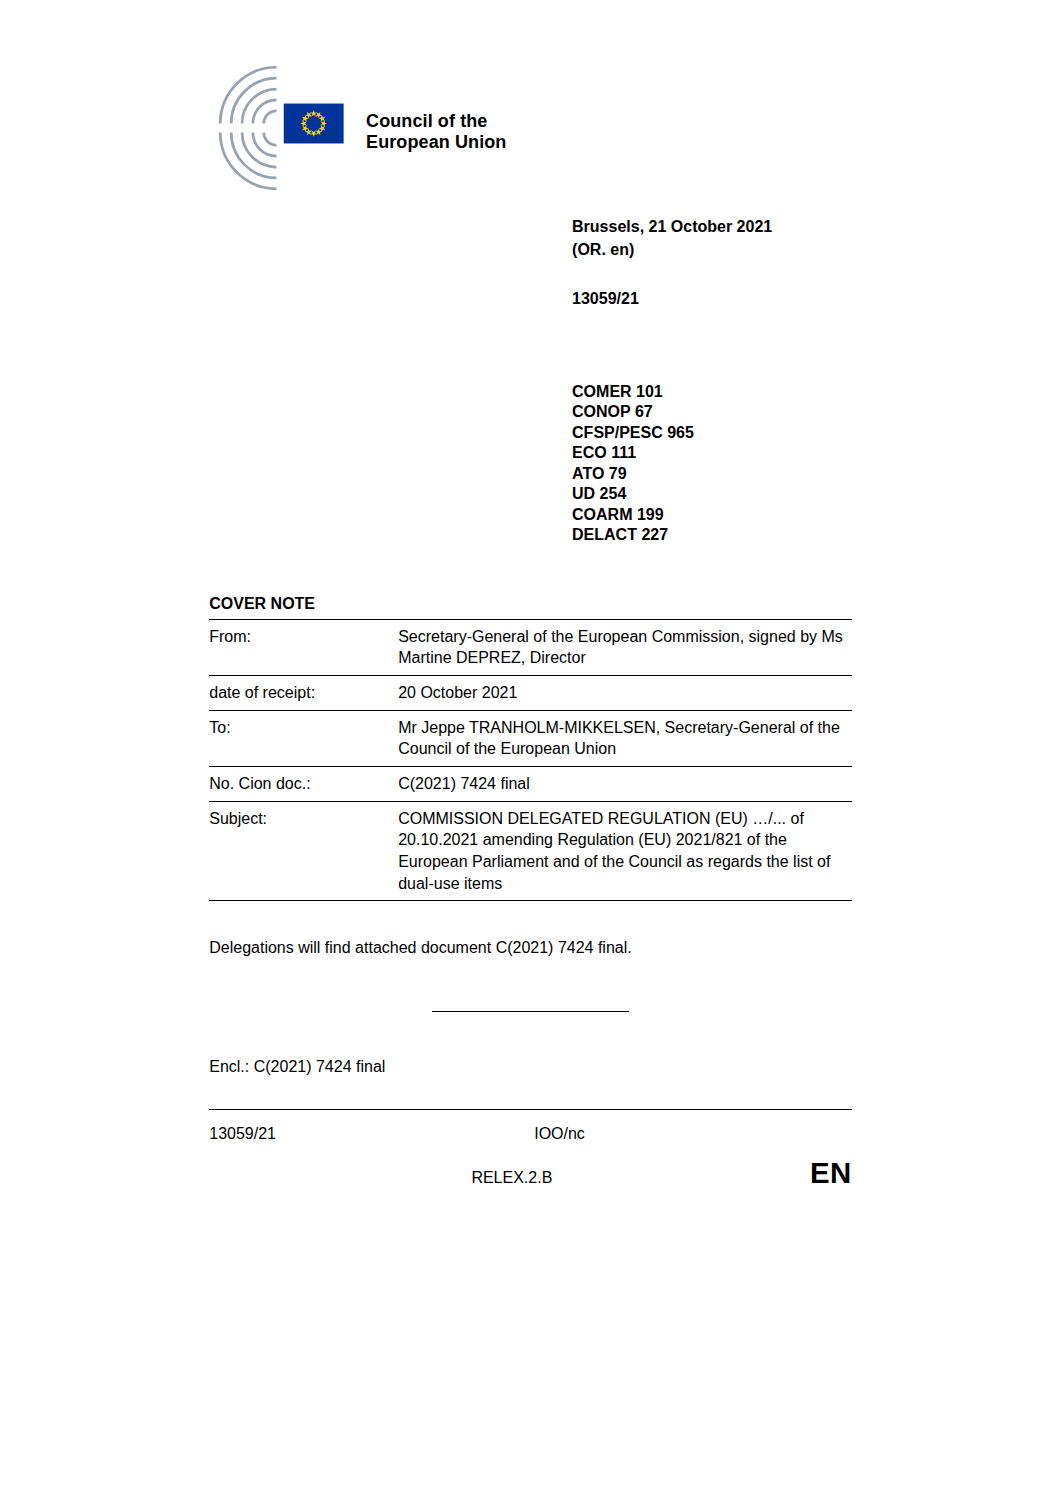Council of the
European Union
Brussels, 21 October 2021
(OR. en)
13059/21
COMER 101
CONOP 67
CFSP/PESC 965
ECO 111
ATO 79
UD 254
COARM 199
DELACT 227
COVER NOTE
| From: | Secretary-General of the European Commission, signed by Ms Martine DEPREZ, Director |
| date of receipt: | 20 October 2021 |
| To: | Mr Jeppe TRANHOLM-MIKKELSEN, Secretary-General of the Council of the European Union |
| No. Cion doc.: | C(2021) 7424 final |
| Subject: | COMMISSION DELEGATED REGULATION (EU) …/... of 20.10.2021 amending Regulation (EU) 2021/821 of the European Parliament and of the Council as regards the list of dual-use items |
Delegations will find attached document C(2021) 7424 final.
Encl.: C(2021) 7424 final
13059/21
IOO/nc
RELEX.2.B
EN